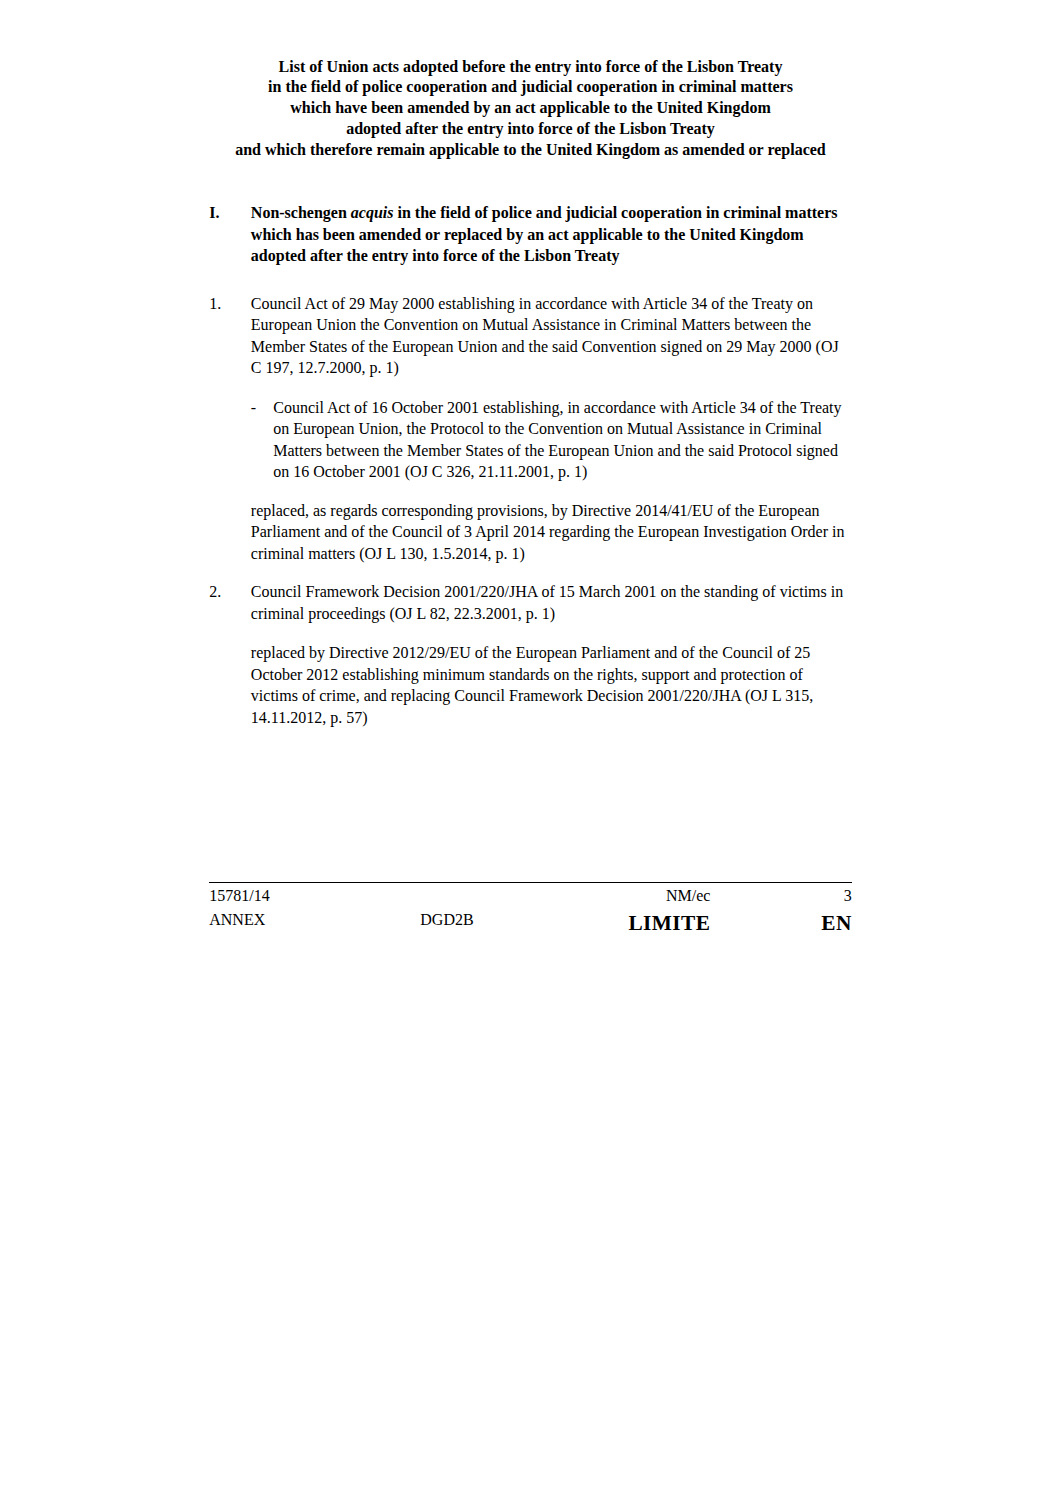List of Union acts adopted before the entry into force of the Lisbon Treaty
in the field of police cooperation and judicial cooperation in criminal matters
which have been amended by an act applicable to the United Kingdom
adopted after the entry into force of the Lisbon Treaty
and which therefore remain applicable to the United Kingdom as amended or replaced
I.
Non-schengen acquis in the field of police and judicial cooperation in criminal matters which has been amended or replaced by an act applicable to the United Kingdom adopted after the entry into force of the Lisbon Treaty
1.
Council Act of 29 May 2000 establishing in accordance with Article 34 of the Treaty on European Union the Convention on Mutual Assistance in Criminal Matters between the Member States of the European Union and the said Convention signed on 29 May 2000 (OJ C 197, 12.7.2000, p. 1)
-
Council Act of 16 October 2001 establishing, in accordance with Article 34 of the Treaty on European Union, the Protocol to the Convention on Mutual Assistance in Criminal Matters between the Member States of the European Union and the said Protocol signed on 16 October 2001 (OJ C 326, 21.11.2001, p. 1)
replaced, as regards corresponding provisions, by Directive 2014/41/EU of the European Parliament and of the Council of 3 April 2014 regarding the European Investigation Order in criminal matters (OJ L 130, 1.5.2014, p. 1)
2.
Council Framework Decision 2001/220/JHA of 15 March 2001 on the standing of victims in criminal proceedings (OJ L 82, 22.3.2001, p. 1)
replaced by Directive 2012/29/EU of the European Parliament and of the Council of 25 October 2012 establishing minimum standards on the rights, support and protection of victims of crime, and replacing Council Framework Decision 2001/220/JHA (OJ L 315, 14.11.2012, p. 57)
| 15781/14 | | NM/ec | 3 |
| ANNEX | DGD2B | LIMITE | EN |